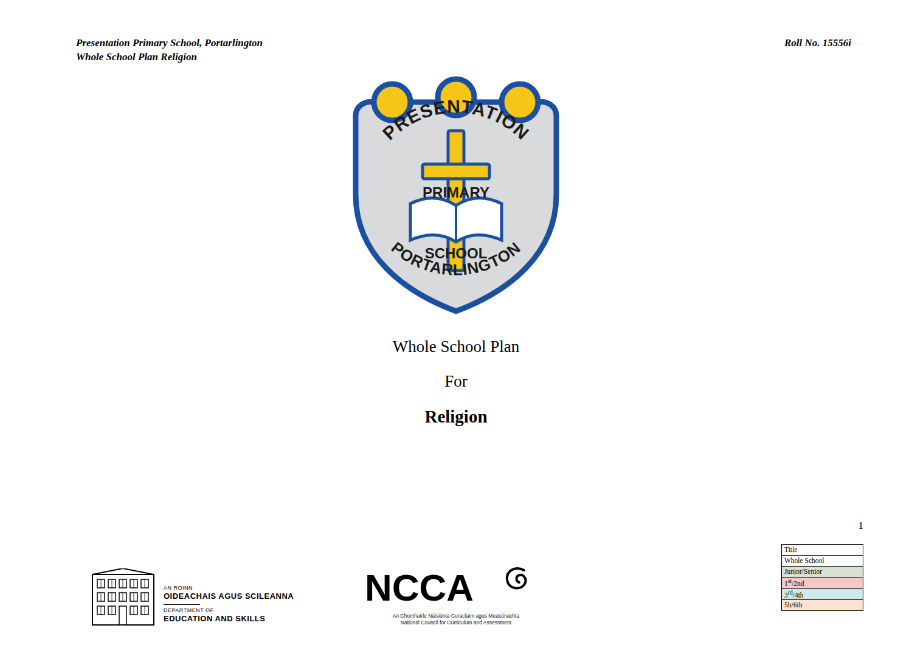Presentation Primary School, Portarlington
Whole School Plan Religion
Roll No. 15556i
PRESENTATION PRIMARY SCHOOL PORTARLINGTON
Whole School Plan
For
Religion
1
| Title |
| Whole School |
| Junior/Senior |
| 1 st /2nd |
| 3 rd /4th |
| 5h/6th |
AN ROINN
OIDEACHAIS AGUS SCILEANNA
DEPARTMENT OF
EDUCATION AND SKILLS
NCCA
An Chomhairle Náisiúnta Curaclaim agus Measúnachta
National Council for Curriculum and Assessment